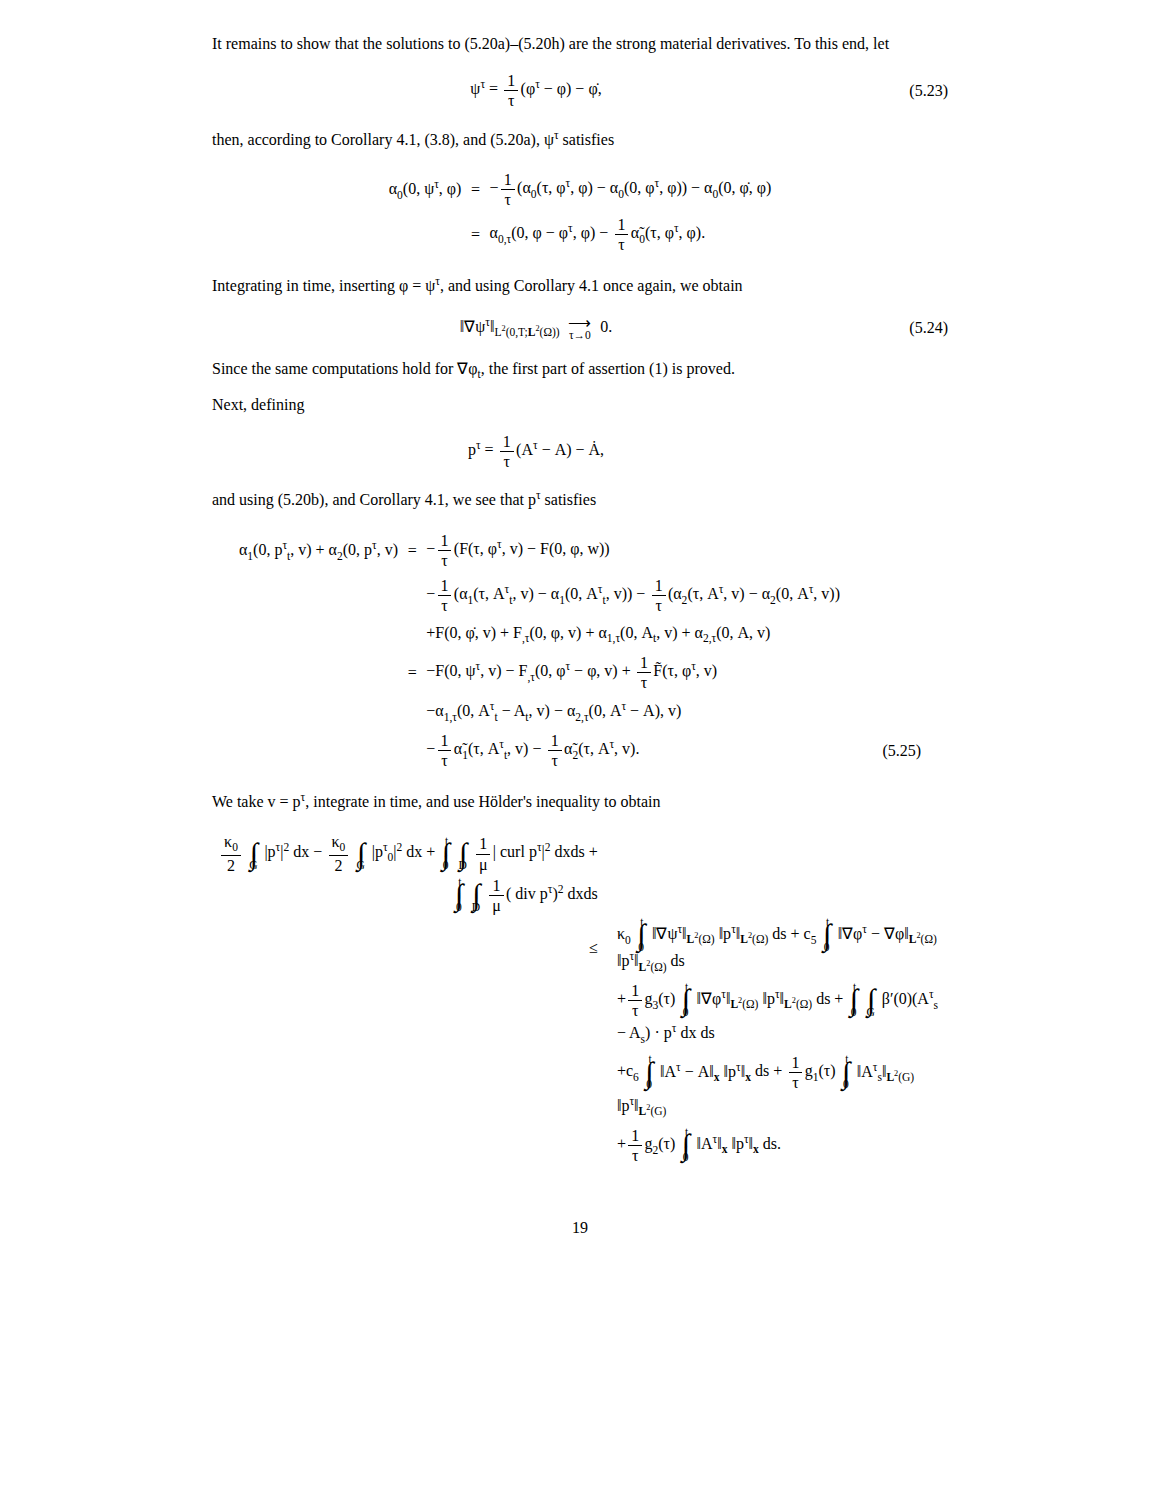It remains to show that the solutions to (5.20a)–(5.20h) are the strong material derivatives. To this end, let
ψτ = 1 τ(φτ − φ) − φ̇,
(5.23)
then, according to Corollary 4.1, (3.8), and (5.20a), ψτ satisfies
α0(0, ψτ, φ)
=
−1 τ(α0(τ, φτ, φ) − α0(0, φτ, φ)) − α0(0, φ̇, φ)
=
α0,τ(0, φ − φτ, φ) − 1 τα̃0(τ, φτ, φ).
Integrating in time, inserting φ = ψτ, and using Corollary 4.1 once again, we obtain
‖∇ψτ‖L2(0,T;L2(Ω)) ⟶τ→0 0.
(5.24)
Since the same computations hold for ∇φt, the first part of assertion (1) is proved.
Next, defining
pτ = 1 τ(Aτ − A) − Ȧ,
and using (5.20b), and Corollary 4.1, we see that pτ satisfies
α1(0, pτt, v) + α2(0, pτ, v)
=
−1 τ(F(τ, φτ, v) − F(0, φ, w))
−1 τ(α1(τ, Aτt, v) − α1(0, Aτt, v)) − 1 τ(α2(τ, Aτ, v) − α2(0, Aτ, v))
+F(0, φ̇, v) + F,τ(0, φ, v) + α1,τ(0, At, v) + α2,τ(0, A, v)
=
−F(0, ψτ, v) − F,τ(0, φτ − φ, v) + 1 τ F̃(τ, φτ, v)
−α1,τ(0, Aτt − At, v) − α2,τ(0, Aτ − A), v)
−1 τα̃1(τ, Aτt, v) − 1 τα̃2(τ, Aτ, v).
(5.25)
We take v = pτ, integrate in time, and use Hölder's inequality to obtain
κ02 ∫G |pτ|2 dx − κ02 ∫G |pτ0|2 dx + ∫t 0 ∫D 1 μ| curl pτ|2 dxds + ∫t 0 ∫D 1 μ( div pτ)2 dxds
≤
κ0 ∫t 0 ‖∇ψτ‖L2(Ω) ‖pτ‖L2(Ω) ds + c5 ∫t 0 ‖∇φτ − ∇φ‖L2(Ω) ‖pτ‖L2(Ω) ds
+1 τg3(τ) ∫t 0 ‖∇φτ‖L2(Ω) ‖pτ‖L2(Ω) ds + ∫t 0 ∫G β′(0)(Aτs − As) · pτ dx ds
+c6 ∫t 0 ‖Aτ − A‖x ‖pτ‖x ds + 1 τg1(τ) ∫t 0 ‖Aτs‖L2(G) ‖pτ‖L2(G)
+1 τg2(τ) ∫t 0 ‖Aτ‖x ‖pτ‖x ds.
19